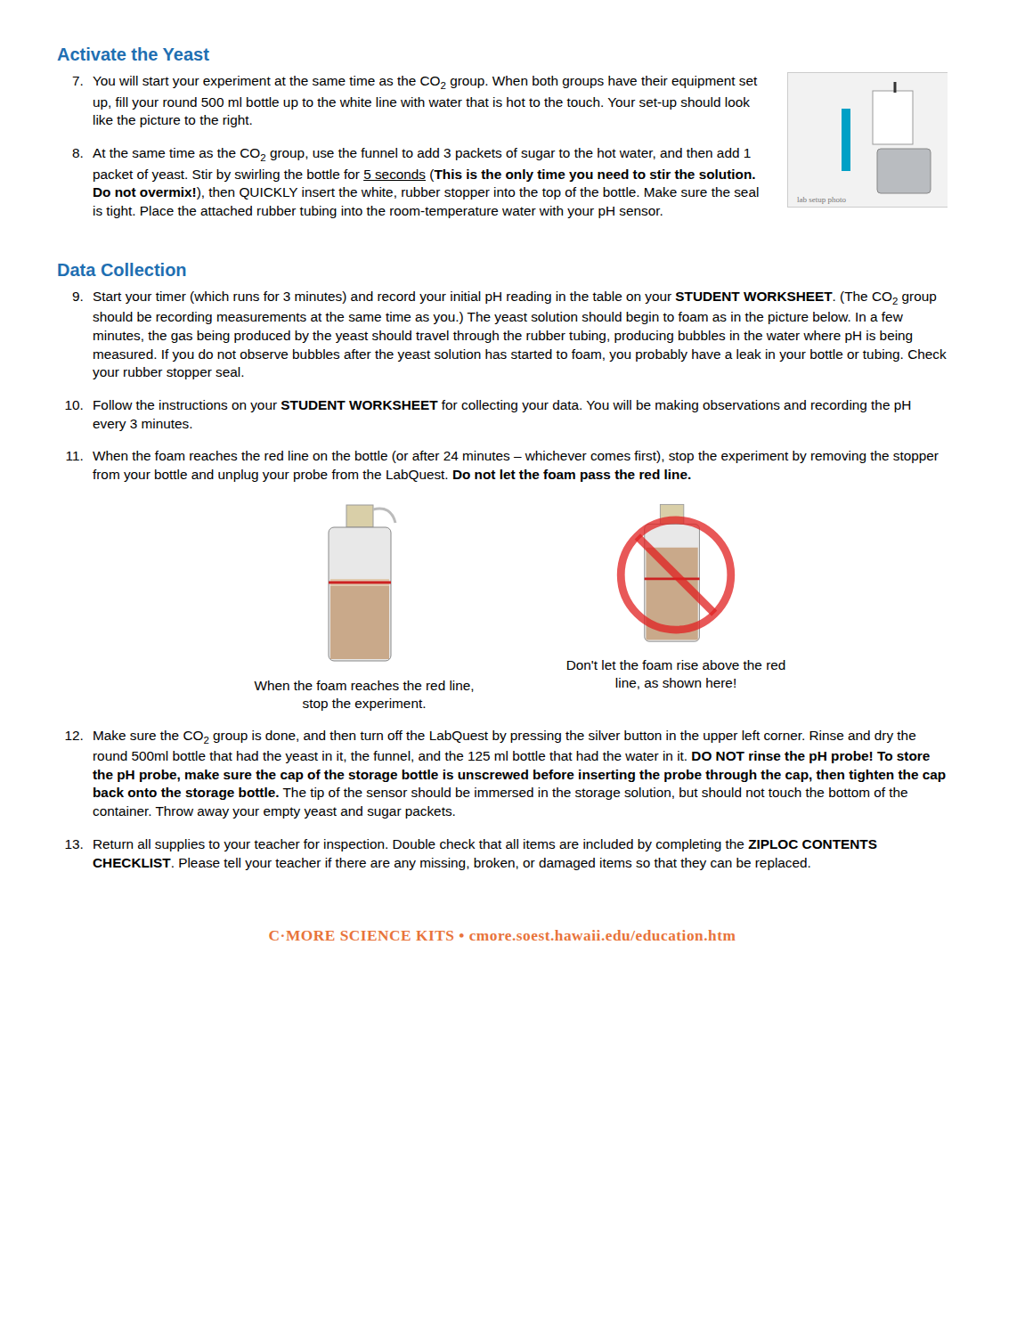Activate the Yeast
You will start your experiment at the same time as the CO2 group. When both groups have their equipment set up, fill your round 500 ml bottle up to the white line with water that is hot to the touch. Your set-up should look like the picture to the right.
At the same time as the CO2 group, use the funnel to add 3 packets of sugar to the hot water, and then add 1 packet of yeast. Stir by swirling the bottle for 5 seconds (This is the only time you need to stir the solution. Do not overmix!), then QUICKLY insert the white, rubber stopper into the top of the bottle. Make sure the seal is tight. Place the attached rubber tubing into the room-temperature water with your pH sensor.
Data Collection
Start your timer (which runs for 3 minutes) and record your initial pH reading in the table on your STUDENT WORKSHEET. (The CO2 group should be recording measurements at the same time as you.) The yeast solution should begin to foam as in the picture below. In a few minutes, the gas being produced by the yeast should travel through the rubber tubing, producing bubbles in the water where pH is being measured. If you do not observe bubbles after the yeast solution has started to foam, you probably have a leak in your bottle or tubing. Check your rubber stopper seal.
Follow the instructions on your STUDENT WORKSHEET for collecting your data. You will be making observations and recording the pH every 3 minutes.
When the foam reaches the red line on the bottle (or after 24 minutes – whichever comes first), stop the experiment by removing the stopper from your bottle and unplug your probe from the LabQuest. Do not let the foam pass the red line.
When the foam reaches the red line, stop the experiment.
Don't let the foam rise above the red line, as shown here!
Make sure the CO2 group is done, and then turn off the LabQuest by pressing the silver button in the upper left corner. Rinse and dry the round 500ml bottle that had the yeast in it, the funnel, and the 125 ml bottle that had the water in it. DO NOT rinse the pH probe! To store the pH probe, make sure the cap of the storage bottle is unscrewed before inserting the probe through the cap, then tighten the cap back onto the storage bottle. The tip of the sensor should be immersed in the storage solution, but should not touch the bottom of the container. Throw away your empty yeast and sugar packets.
Return all supplies to your teacher for inspection. Double check that all items are included by completing the ZIPLOC CONTENTS CHECKLIST. Please tell your teacher if there are any missing, broken, or damaged items so that they can be replaced.
C·MORE SCIENCE KITS • cmore.soest.hawaii.edu/education.htm